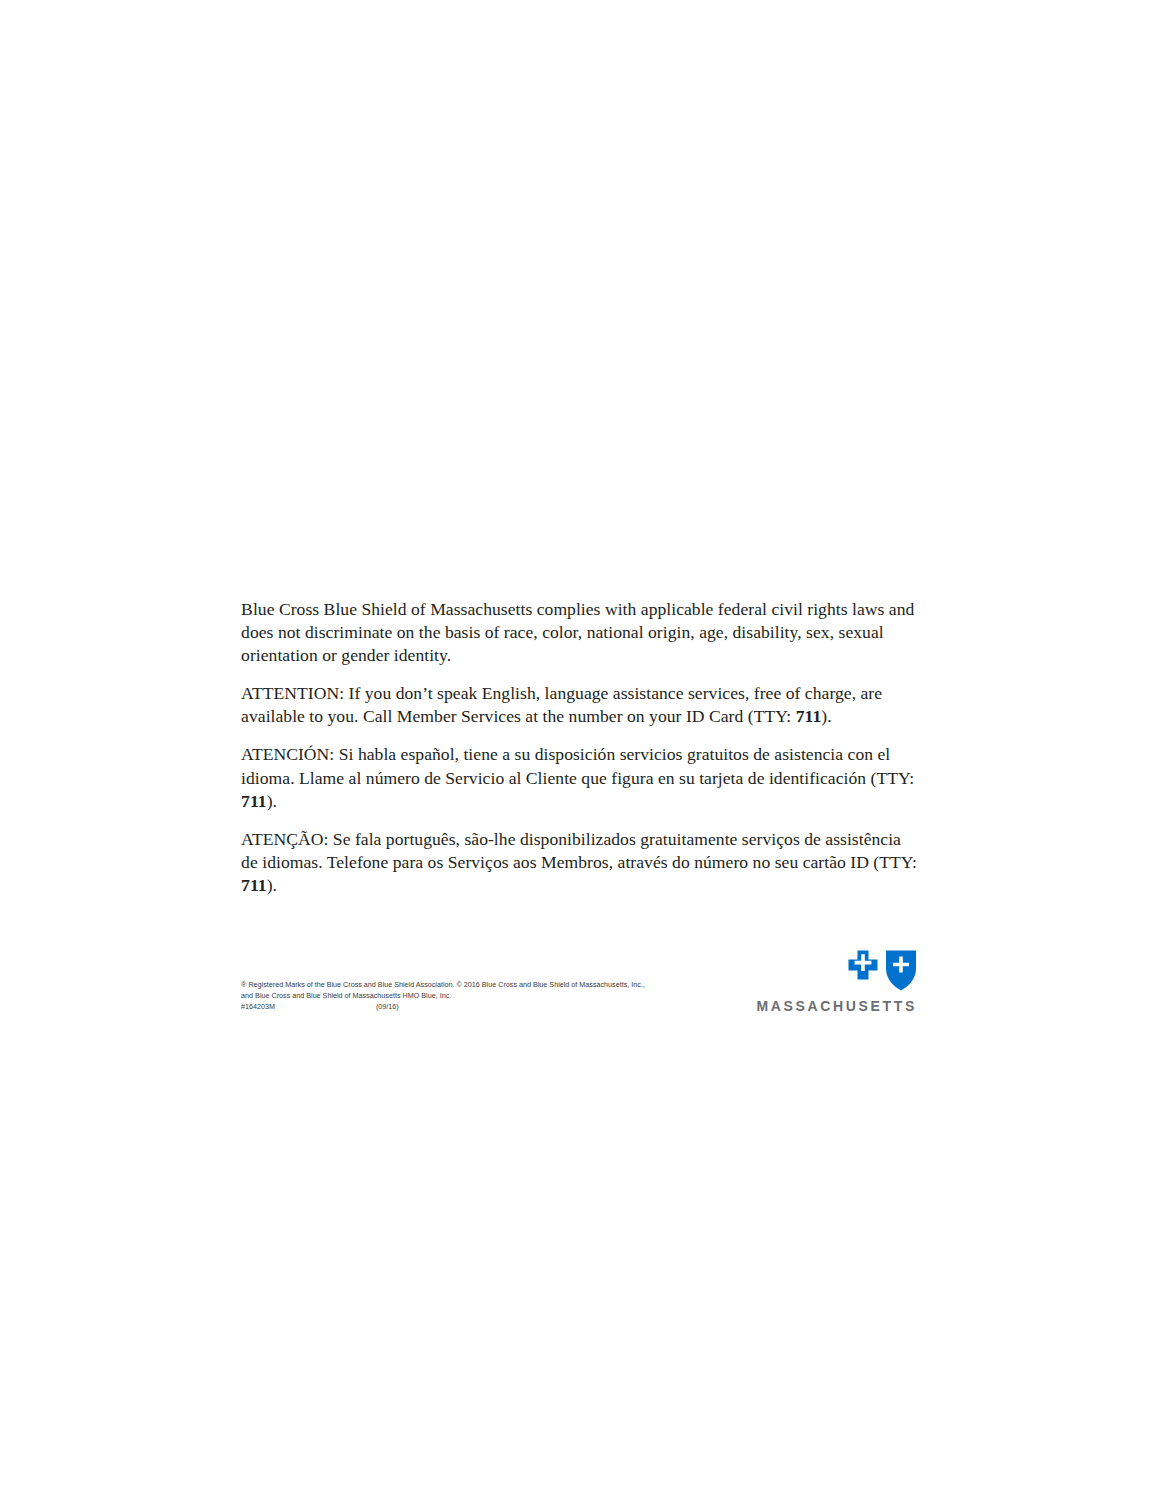Blue Cross Blue Shield of Massachusetts complies with applicable federal civil rights laws and does not discriminate on the basis of race, color, national origin, age, disability, sex, sexual orientation or gender identity.
ATTENTION: If you don’t speak English, language assistance services, free of charge, are available to you. Call Member Services at the number on your ID Card (TTY: 711).
ATENCIÓN: Si habla español, tiene a su disposición servicios gratuitos de asistencia con el idioma. Llame al número de Servicio al Cliente que figura en su tarjeta de identificación (TTY: 711).
ATENÇÃO: Se fala português, são-lhe disponibilizados gratuitamente serviços de assistência de idiomas. Telefone para os Serviços aos Membros, através do número no seu cartão ID (TTY: 711).
® Registered Marks of the Blue Cross and Blue Shield Association. © 2016 Blue Cross and Blue Shield of Massachusetts, Inc.,
and Blue Cross and Blue Shield of Massachusetts HMO Blue, Inc.
#164203M(09/16)
MASSACHUSETTS